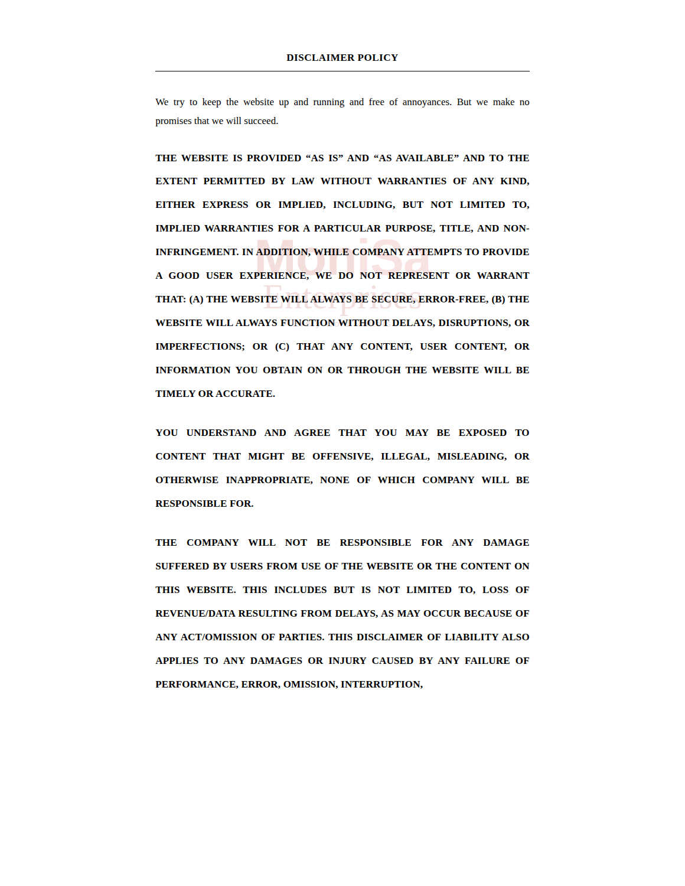MoniSa
Enterprises
Every Word Matters
DISCLAIMER POLICY
We try to keep the website up and running and free of annoyances. But we make no promises that we will succeed.
THE WEBSITE IS PROVIDED “AS IS” AND “AS AVAILABLE” AND TO THE EXTENT PERMITTED BY LAW WITHOUT WARRANTIES OF ANY KIND, EITHER EXPRESS OR IMPLIED, INCLUDING, BUT NOT LIMITED TO, IMPLIED WARRANTIES FOR A PARTICULAR PURPOSE, TITLE, AND NON-INFRINGEMENT. IN ADDITION, WHILE COMPANY ATTEMPTS TO PROVIDE A GOOD USER EXPERIENCE, WE DO NOT REPRESENT OR WARRANT THAT: (A) THE WEBSITE WILL ALWAYS BE SECURE, ERROR-FREE, (B) THE WEBSITE WILL ALWAYS FUNCTION WITHOUT DELAYS, DISRUPTIONS, OR IMPERFECTIONS; OR (C) THAT ANY CONTENT, USER CONTENT, OR INFORMATION YOU OBTAIN ON OR THROUGH THE WEBSITE WILL BE TIMELY OR ACCURATE.
YOU UNDERSTAND AND AGREE THAT YOU MAY BE EXPOSED TO CONTENT THAT MIGHT BE OFFENSIVE, ILLEGAL, MISLEADING, OR OTHERWISE INAPPROPRIATE, NONE OF WHICH COMPANY WILL BE RESPONSIBLE FOR.
THE COMPANY WILL NOT BE RESPONSIBLE FOR ANY DAMAGE SUFFERED BY USERS FROM USE OF THE WEBSITE OR THE CONTENT ON THIS WEBSITE. THIS INCLUDES BUT IS NOT LIMITED TO, LOSS OF REVENUE/DATA RESULTING FROM DELAYS, AS MAY OCCUR BECAUSE OF ANY ACT/OMISSION OF PARTIES. THIS DISCLAIMER OF LIABILITY ALSO APPLIES TO ANY DAMAGES OR INJURY CAUSED BY ANY FAILURE OF PERFORMANCE, ERROR, OMISSION, INTERRUPTION,